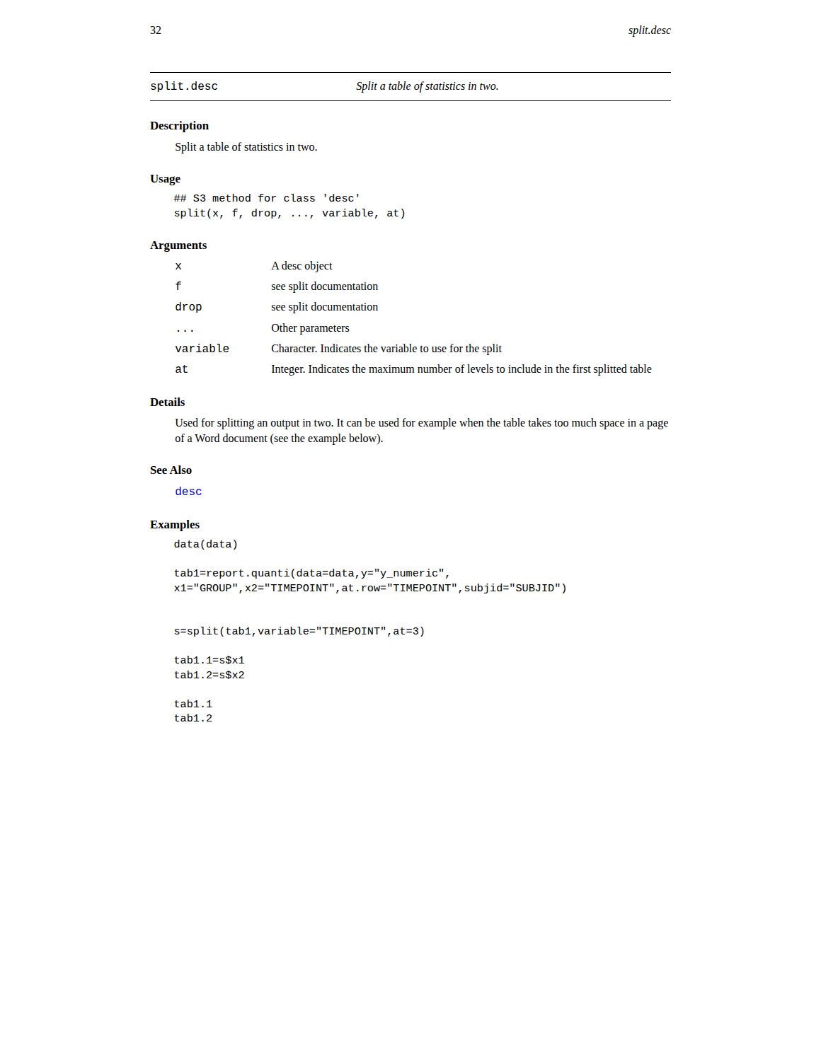32 split.desc
split.desc Split a table of statistics in two.
Description
Split a table of statistics in two.
Usage
## S3 method for class 'desc'
split(x, f, drop, ..., variable, at)
Arguments
x
A desc object
f
see split documentation
drop
see split documentation
...
Other parameters
variable
Character. Indicates the variable to use for the split
at
Integer. Indicates the maximum number of levels to include in the first splitted table
Details
Used for splitting an output in two. It can be used for example when the table takes too much space in a page of a Word document (see the example below).
See Also
desc
Examples
data(data)

tab1=report.quanti(data=data,y="y_numeric",
x1="GROUP",x2="TIMEPOINT",at.row="TIMEPOINT",subjid="SUBJID")


s=split(tab1,variable="TIMEPOINT",at=3)

tab1.1=s$x1
tab1.2=s$x2

tab1.1
tab1.2